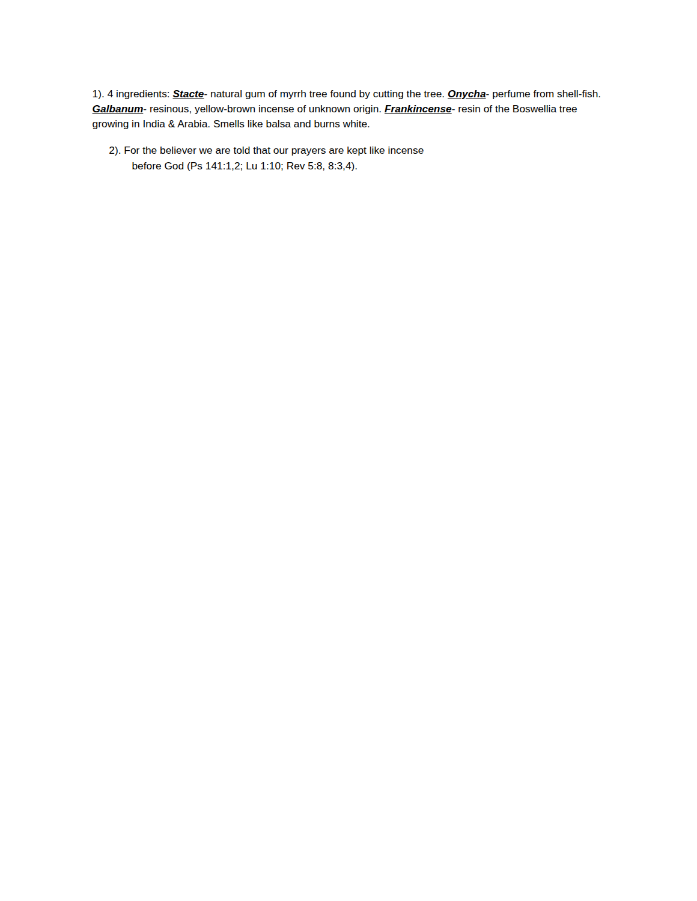1). 4 ingredients: Stacte- natural gum of myrrh tree found by cutting the tree. Onycha- perfume from shell-fish. Galbanum- resinous, yellow-brown incense of unknown origin. Frankincense- resin of the Boswellia tree growing in India & Arabia. Smells like balsa and burns white.
2). For the believer we are told that our prayers are kept like incense before God (Ps 141:1,2; Lu 1:10; Rev 5:8, 8:3,4).